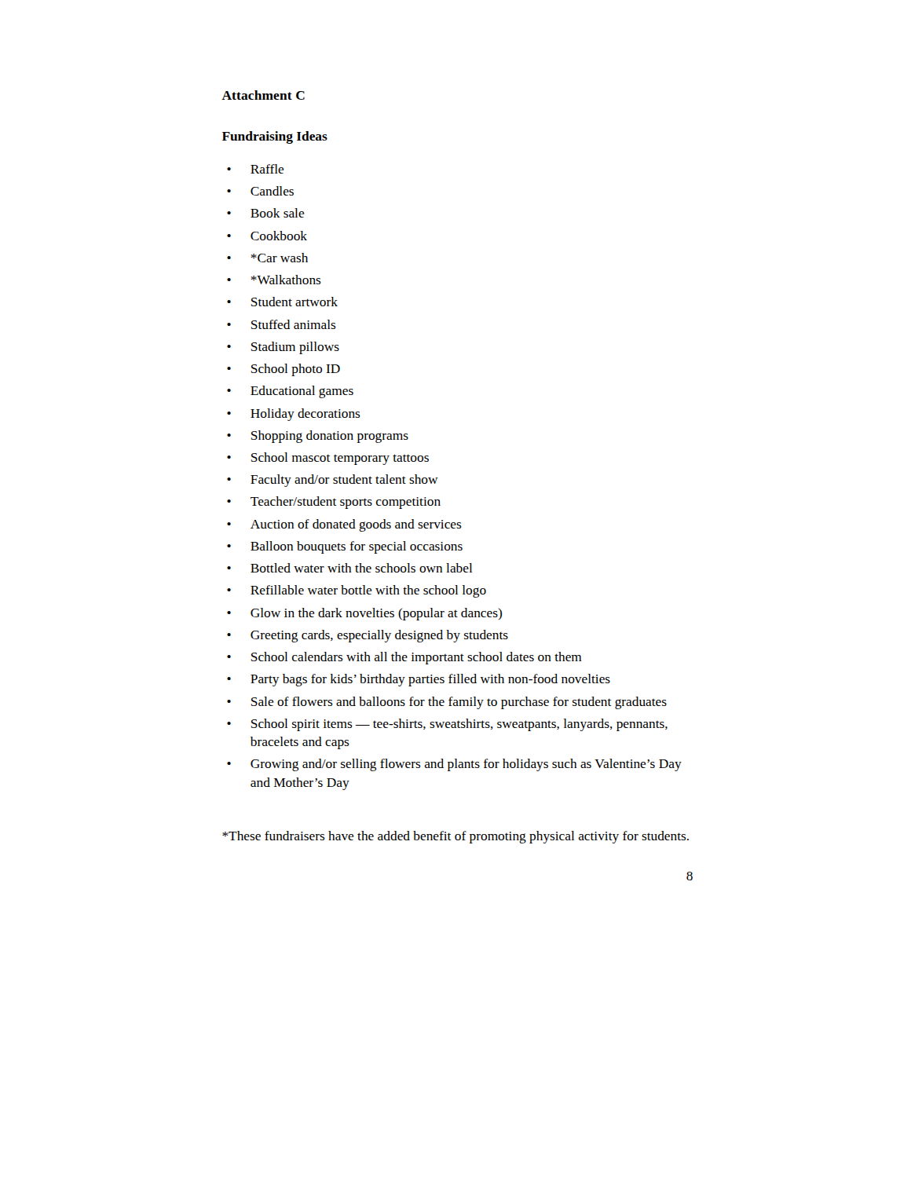Attachment C
Fundraising Ideas
Raffle
Candles
Book sale
Cookbook
*Car wash
*Walkathons
Student artwork
Stuffed animals
Stadium pillows
School photo ID
Educational games
Holiday decorations
Shopping donation programs
School mascot temporary tattoos
Faculty and/or student talent show
Teacher/student sports competition
Auction of donated goods and services
Balloon bouquets for special occasions
Bottled water with the schools own label
Refillable water bottle with the school logo
Glow in the dark novelties (popular at dances)
Greeting cards, especially designed by students
School calendars with all the important school dates on them
Party bags for kids’ birthday parties filled with non-food novelties
Sale of flowers and balloons for the family to purchase for student graduates
School spirit items — tee-shirts, sweatshirts, sweatpants, lanyards, pennants, bracelets and caps
Growing and/or selling flowers and plants for holidays such as Valentine’s Day and Mother’s Day
*These fundraisers have the added benefit of promoting physical activity for students.
8